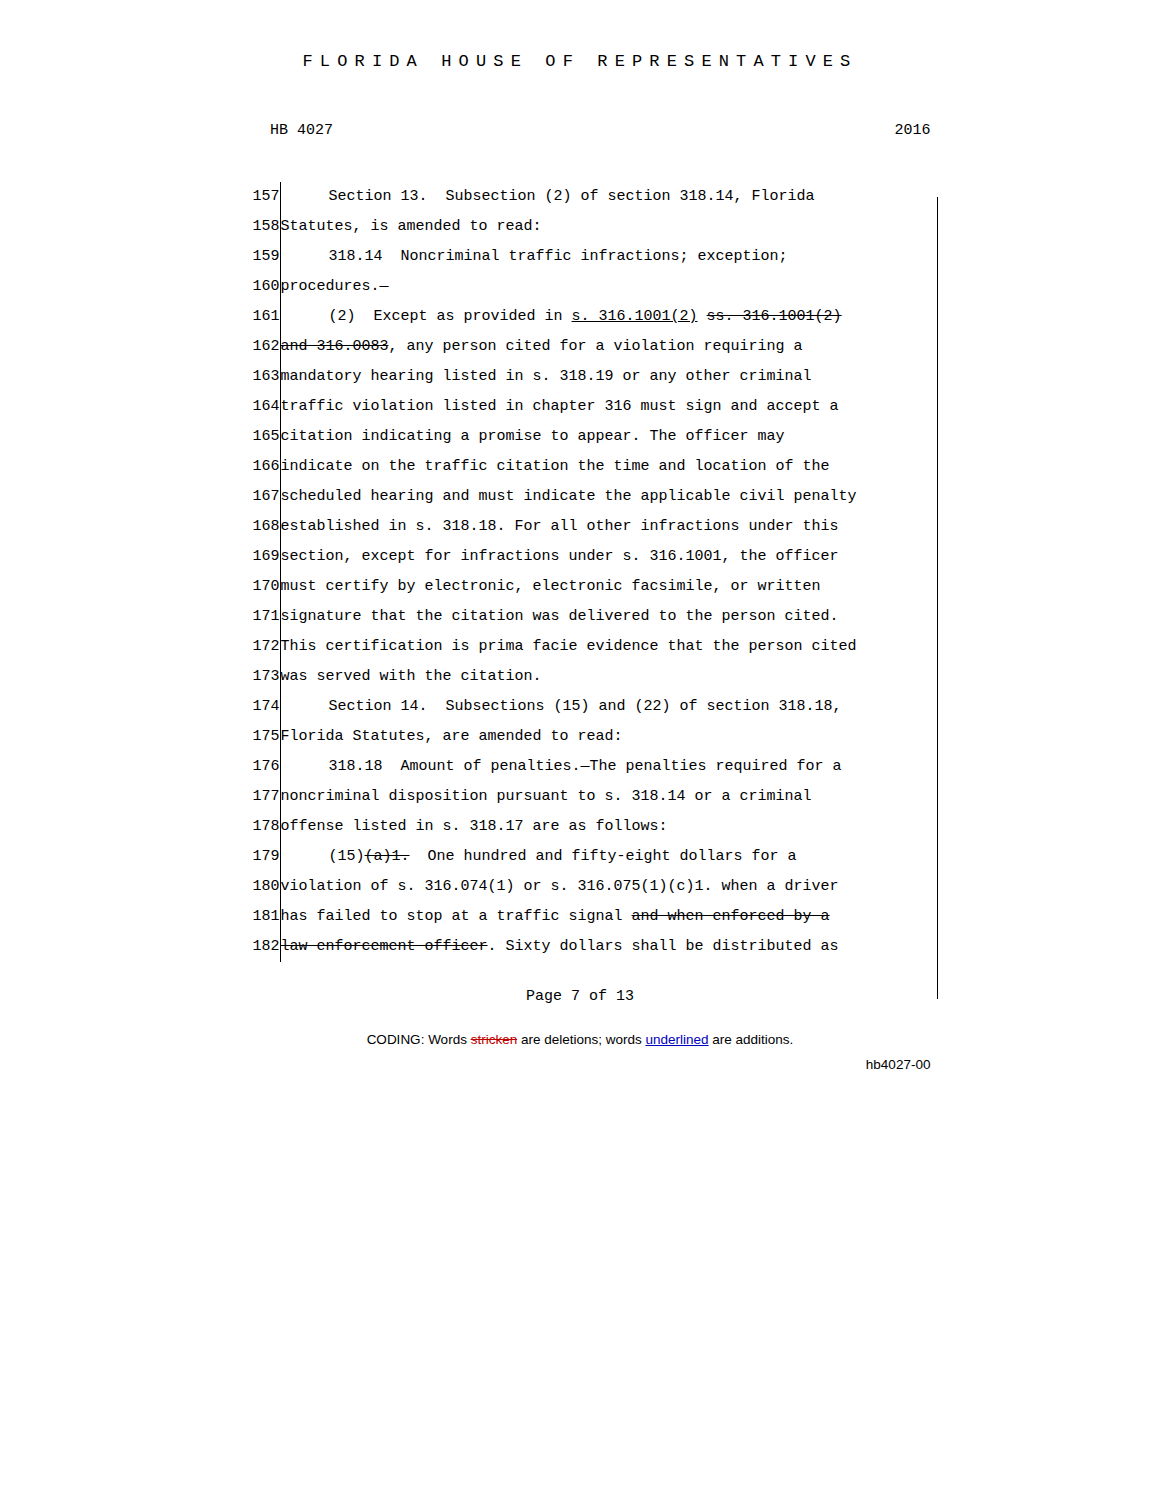FLORIDA HOUSE OF REPRESENTATIVES
HB 4027 2016
| 157 158 159 160 161 162 163 164 165 166 167 168 169 170 171 172 173 174 175 176 177 178 179 180 181 182 | Section 13. Subsection (2) of section 318.14, Florida Statutes, is amended to read: 318.14 Noncriminal traffic infractions; exception; procedures.— (2) Except as provided in s. 316.1001(2) ss. 316.1001(2) and 316.0083 , any person cited for a violation requiring a mandatory hearing listed in s. 318.19 or any other criminal traffic violation listed in chapter 316 must sign and accept a citation indicating a promise to appear. The officer may indicate on the traffic citation the time and location of the scheduled hearing and must indicate the applicable civil penalty established in s. 318.18. For all other infractions under this section, except for infractions under s. 316.1001, the officer must certify by electronic, electronic facsimile, or written signature that the citation was delivered to the person cited. This certification is prima facie evidence that the person cited was served with the citation. Section 14. Subsections (15) and (22) of section 318.18, Florida Statutes, are amended to read: 318.18 Amount of penalties.—The penalties required for a noncriminal disposition pursuant to s. 318.14 or a criminal offense listed in s. 318.17 are as follows: (15) (a)1. One hundred and fifty-eight dollars for a violation of s. 316.074(1) or s. 316.075(1)(c)1. when a driver has failed to stop at a traffic signal and when enforced by a law enforcement officer . Sixty dollars shall be distributed as |
Page 7 of 13
CODING: Words stricken are deletions; words underlined are additions.
hb4027-00